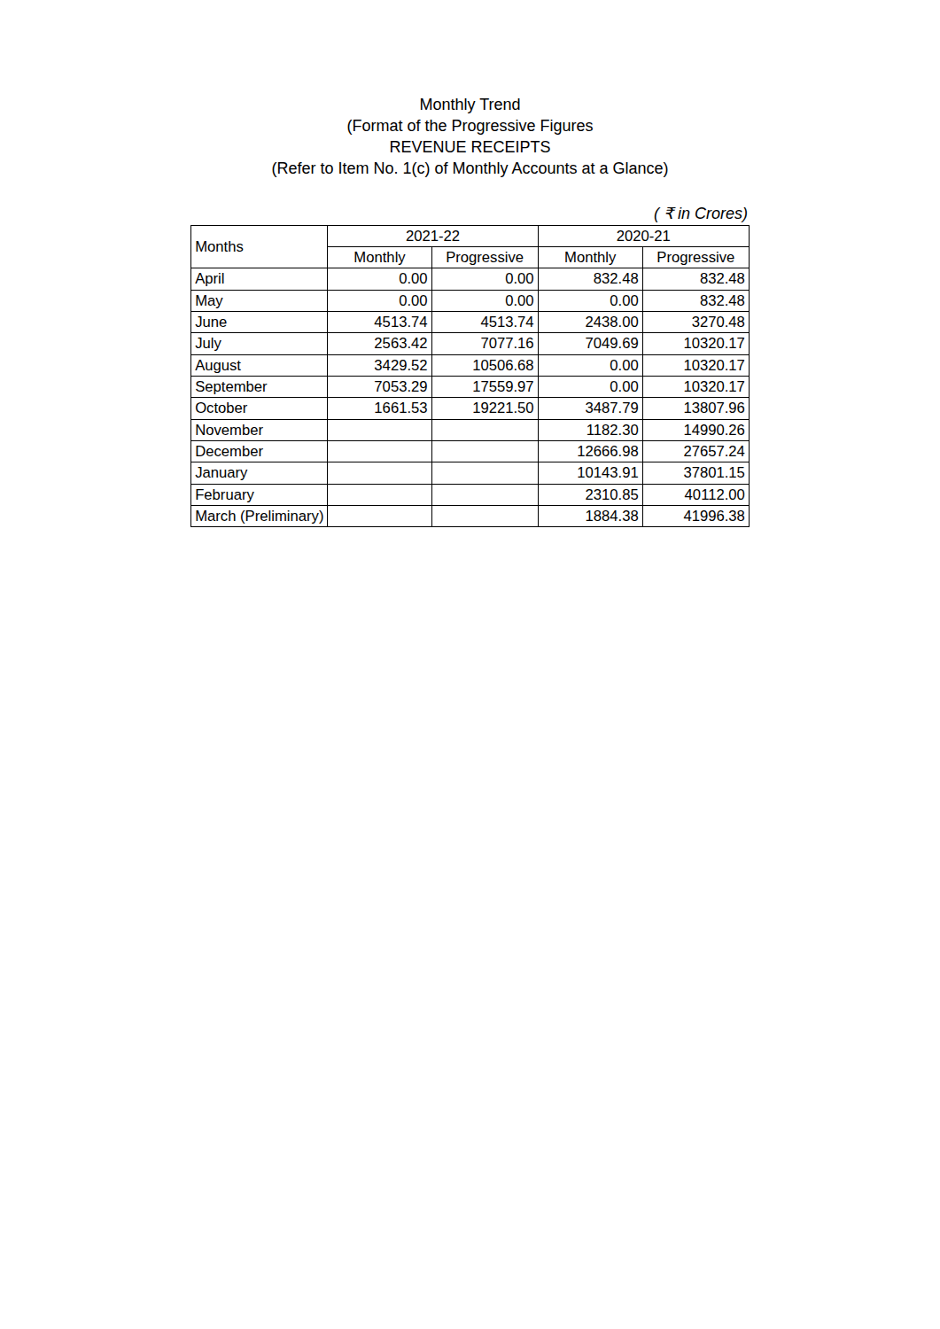Monthly Trend
(Format of the Progressive Figures
REVENUE RECEIPTS
(Refer to Item No. 1(c) of Monthly Accounts at a Glance)
( ₹ in Crores)
| Months | 2021-22 | 2020-21 |
| --- | --- | --- |
| Monthly | Progressive | Monthly | Progressive |
| April | 0.00 | 0.00 | 832.48 | 832.48 |
| May | 0.00 | 0.00 | 0.00 | 832.48 |
| June | 4513.74 | 4513.74 | 2438.00 | 3270.48 |
| July | 2563.42 | 7077.16 | 7049.69 | 10320.17 |
| August | 3429.52 | 10506.68 | 0.00 | 10320.17 |
| September | 7053.29 | 17559.97 | 0.00 | 10320.17 |
| October | 1661.53 | 19221.50 | 3487.79 | 13807.96 |
| November | | | 1182.30 | 14990.26 |
| December | | | 12666.98 | 27657.24 |
| January | | | 10143.91 | 37801.15 |
| February | | | 2310.85 | 40112.00 |
| March (Preliminary) | | | 1884.38 | 41996.38 |